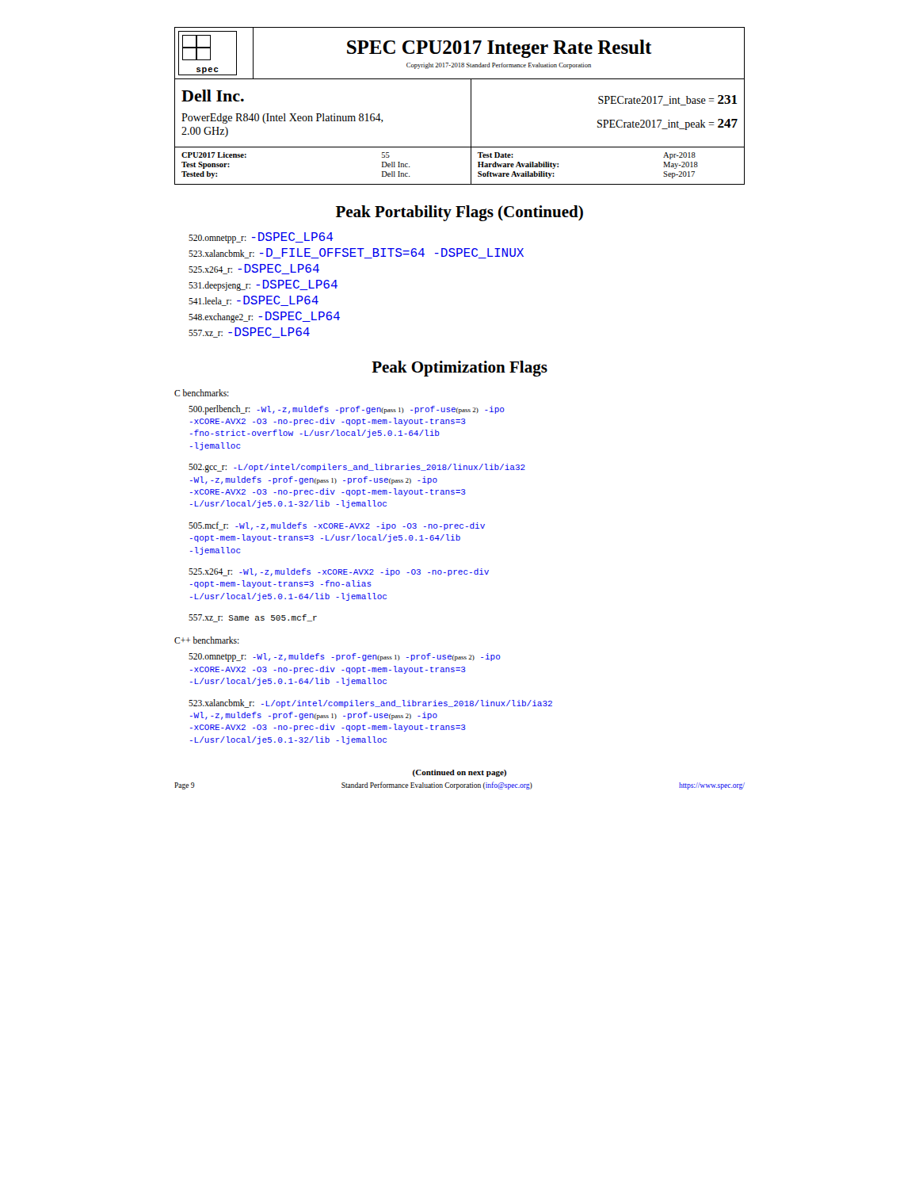spec
SPEC CPU2017 Integer Rate Result
Copyright 2017-2018 Standard Performance Evaluation Corporation
Dell Inc.
PowerEdge R840 (Intel Xeon Platinum 8164,
2.00 GHz)
SPECrate2017_int_base = 231
SPECrate2017_int_peak = 247
CPU2017 License: 55
Test Sponsor: Dell Inc.
Tested by: Dell Inc.
Test Date: Apr-2018
Hardware Availability: May-2018
Software Availability: Sep-2017
Peak Portability Flags (Continued)
520.omnetpp_r: -DSPEC_LP64
523.xalancbmk_r: -D_FILE_OFFSET_BITS=64 -DSPEC_LINUX
525.x264_r: -DSPEC_LP64
531.deepsjeng_r: -DSPEC_LP64
541.leela_r: -DSPEC_LP64
548.exchange2_r: -DSPEC_LP64
557.xz_r: -DSPEC_LP64
Peak Optimization Flags
C benchmarks:
500.perlbench_r: -Wl,-z,muldefs -prof-gen(pass 1) -prof-use(pass 2) -ipo
-xCORE-AVX2 -O3 -no-prec-div -qopt-mem-layout-trans=3
-fno-strict-overflow -L/usr/local/je5.0.1-64/lib
-ljemalloc
502.gcc_r: -L/opt/intel/compilers_and_libraries_2018/linux/lib/ia32
-Wl,-z,muldefs -prof-gen(pass 1) -prof-use(pass 2) -ipo
-xCORE-AVX2 -O3 -no-prec-div -qopt-mem-layout-trans=3
-L/usr/local/je5.0.1-32/lib -ljemalloc
505.mcf_r: -Wl,-z,muldefs -xCORE-AVX2 -ipo -O3 -no-prec-div
-qopt-mem-layout-trans=3 -L/usr/local/je5.0.1-64/lib
-ljemalloc
525.x264_r: -Wl,-z,muldefs -xCORE-AVX2 -ipo -O3 -no-prec-div
-qopt-mem-layout-trans=3 -fno-alias
-L/usr/local/je5.0.1-64/lib -ljemalloc
557.xz_r: Same as 505.mcf_r
C++ benchmarks:
520.omnetpp_r: -Wl,-z,muldefs -prof-gen(pass 1) -prof-use(pass 2) -ipo
-xCORE-AVX2 -O3 -no-prec-div -qopt-mem-layout-trans=3
-L/usr/local/je5.0.1-64/lib -ljemalloc
523.xalancbmk_r: -L/opt/intel/compilers_and_libraries_2018/linux/lib/ia32
-Wl,-z,muldefs -prof-gen(pass 1) -prof-use(pass 2) -ipo
-xCORE-AVX2 -O3 -no-prec-div -qopt-mem-layout-trans=3
-L/usr/local/je5.0.1-32/lib -ljemalloc
(Continued on next page)
Page 9
Standard Performance Evaluation Corporation (info@spec.org)
https://www.spec.org/